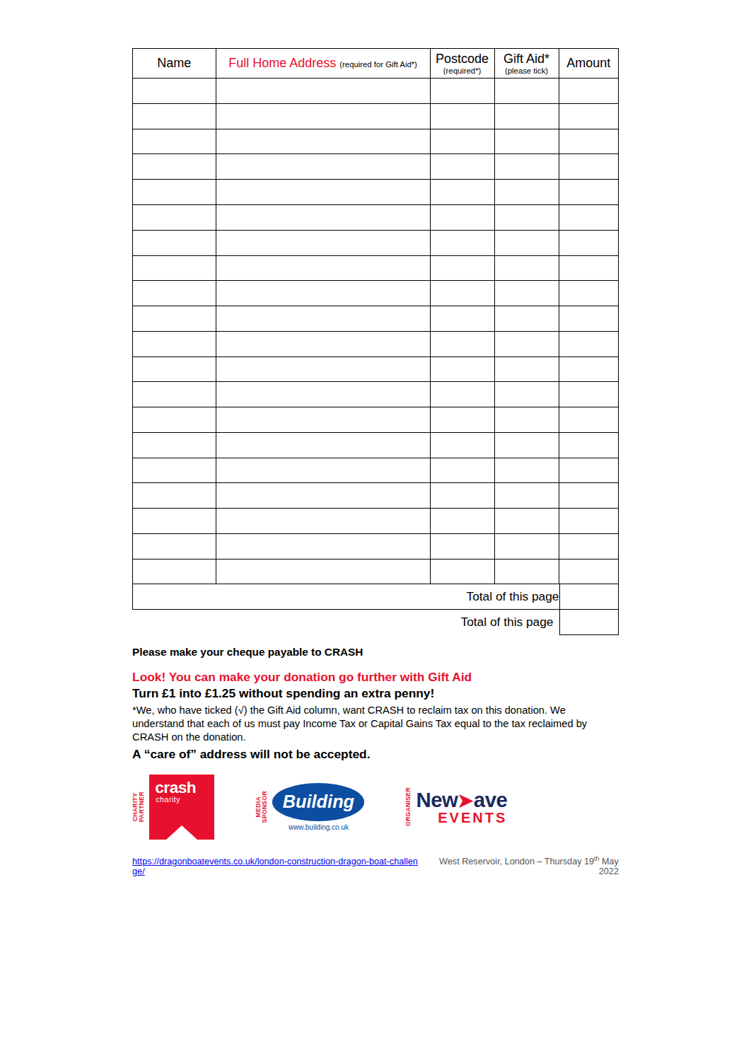| Name | Full Home Address (required for Gift Aid*) | Postcode (required*) | Gift Aid* (please tick) | Amount |
| --- | --- | --- | --- | --- |
| Total of this page | |
| Total of this page | |
Please make your cheque payable to CRASH
Look! You can make your donation go further with Gift Aid
Turn £1 into £1.25 without spending an extra penny!
*We, who have ticked (√) the Gift Aid column, want CRASH to reclaim tax on this donation. We understand that each of us must pay Income Tax or Capital Gains Tax equal to the tax reclaimed by CRASH on the donation.
A “care of” address will not be accepted.
CHARITY
PARTNER
crash
charity
MEDIA
SPONSOR
Building
www.building.co.uk
ORGANISER
New➤ave
EVENTS
https://dragonboatevents.co.uk/london-construction-dragon-boat-challenge/
West Reservoir, London – Thursday 19th May 2022